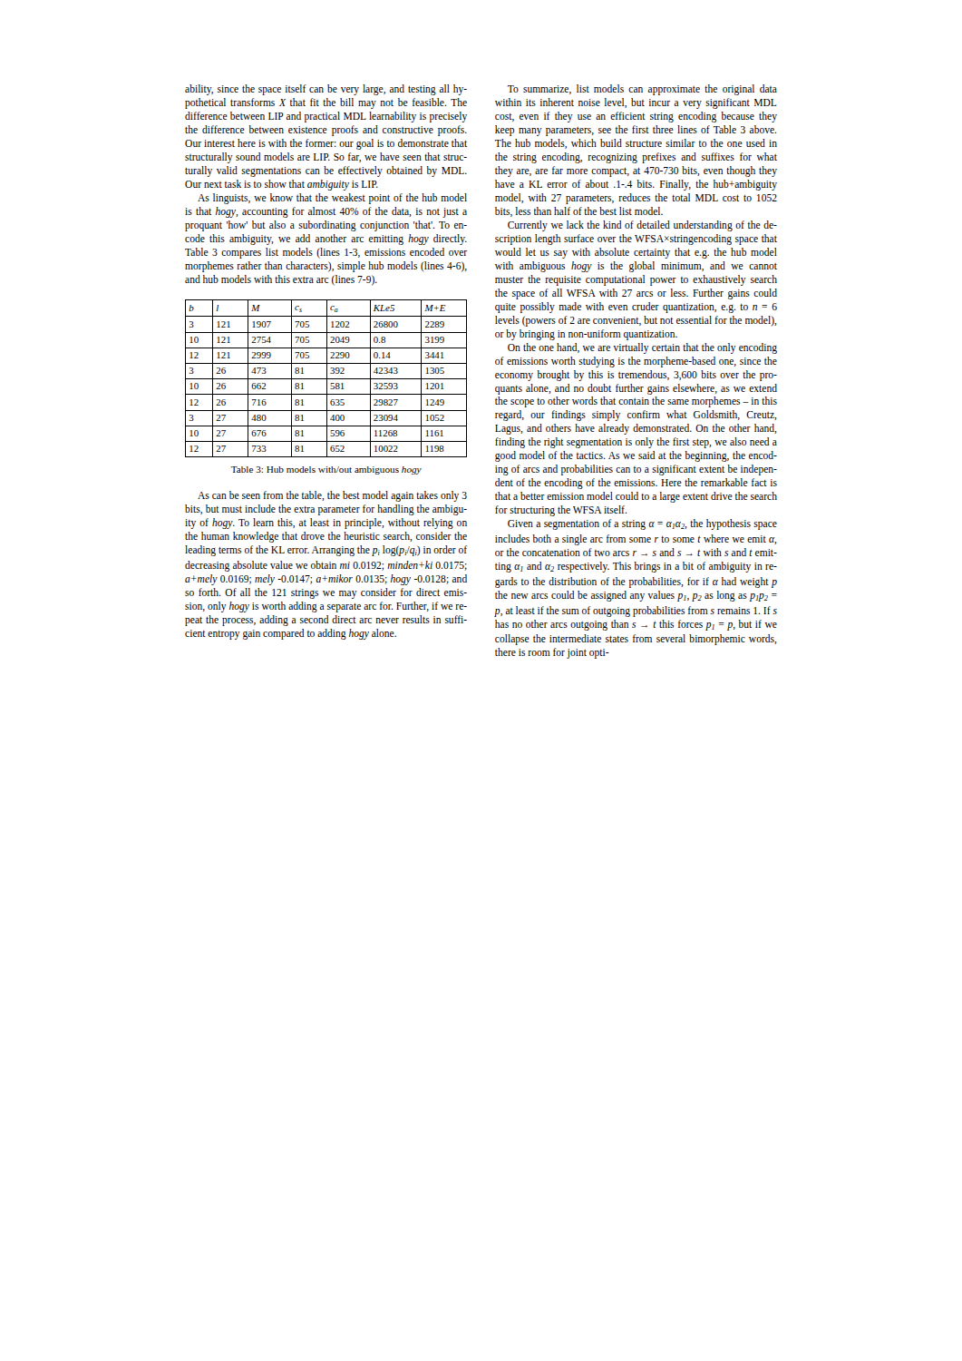ability, since the space itself can be very large, and testing all hypothetical transforms X that fit the bill may not be feasible. The difference between LIP and practical MDL learnability is precisely the difference between existence proofs and constructive proofs. Our interest here is with the former: our goal is to demonstrate that structurally sound models are LIP. So far, we have seen that structurally valid segmentations can be effectively obtained by MDL. Our next task is to show that ambiguity is LIP.
As linguists, we know that the weakest point of the hub model is that hogy, accounting for almost 40% of the data, is not just a proquant 'how' but also a subordinating conjunction 'that'. To encode this ambiguity, we add another arc emitting hogy directly. Table 3 compares list models (lines 1-3, emissions encoded over morphemes rather than characters), simple hub models (lines 4-6), and hub models with this extra arc (lines 7-9).
| b | l | M | c s | c a | KLe5 | M+E |
| --- | --- | --- | --- | --- | --- | --- |
| 3 | 121 | 1907 | 705 | 1202 | 26800 | 2289 |
| 10 | 121 | 2754 | 705 | 2049 | 0.8 | 3199 |
| 12 | 121 | 2999 | 705 | 2290 | 0.14 | 3441 |
| 3 | 26 | 473 | 81 | 392 | 42343 | 1305 |
| 10 | 26 | 662 | 81 | 581 | 32593 | 1201 |
| 12 | 26 | 716 | 81 | 635 | 29827 | 1249 |
| 3 | 27 | 480 | 81 | 400 | 23094 | 1052 |
| 10 | 27 | 676 | 81 | 596 | 11268 | 1161 |
| 12 | 27 | 733 | 81 | 652 | 10022 | 1198 |
Table 3: Hub models with/out ambiguous hogy
As can be seen from the table, the best model again takes only 3 bits, but must include the extra parameter for handling the ambiguity of hogy. To learn this, at least in principle, without relying on the human knowledge that drove the heuristic search, consider the leading terms of the KL error. Arranging the pi log(pi/qi) in order of decreasing absolute value we obtain mi 0.0192; minden+ki 0.0175; a+mely 0.0169; mely -0.0147; a+mikor 0.0135; hogy -0.0128; and so forth. Of all the 121 strings we may consider for direct emission, only hogy is worth adding a separate arc for. Further, if we repeat the process, adding a second direct arc never results in sufficient entropy gain compared to adding hogy alone.
To summarize, list models can approximate the original data within its inherent noise level, but incur a very significant MDL cost, even if they use an efficient string encoding because they keep many parameters, see the first three lines of Table 3 above. The hub models, which build structure similar to the one used in the string encoding, recognizing prefixes and suffixes for what they are, are far more compact, at 470-730 bits, even though they have a KL error of about .1-.4 bits. Finally, the hub+ambiguity model, with 27 parameters, reduces the total MDL cost to 1052 bits, less than half of the best list model.
Currently we lack the kind of detailed understanding of the description length surface over the WFSA×stringencoding space that would let us say with absolute certainty that e.g. the hub model with ambiguous hogy is the global minimum, and we cannot muster the requisite computational power to exhaustively search the space of all WFSA with 27 arcs or less. Further gains could quite possibly made with even cruder quantization, e.g. to n = 6 levels (powers of 2 are convenient, but not essential for the model), or by bringing in non-uniform quantization.
On the one hand, we are virtually certain that the only encoding of emissions worth studying is the morpheme-based one, since the economy brought by this is tremendous, 3,600 bits over the proquants alone, and no doubt further gains elsewhere, as we extend the scope to other words that contain the same morphemes – in this regard, our findings simply confirm what Goldsmith, Creutz, Lagus, and others have already demonstrated. On the other hand, finding the right segmentation is only the first step, we also need a good model of the tactics. As we said at the beginning, the encoding of arcs and probabilities can to a significant extent be independent of the encoding of the emissions. Here the remarkable fact is that a better emission model could to a large extent drive the search for structuring the WFSA itself.
Given a segmentation of a string α = α1α2, the hypothesis space includes both a single arc from some r to some t where we emit α, or the concatenation of two arcs r → s and s → t with s and t emitting α1 and α2 respectively. This brings in a bit of ambiguity in regards to the distribution of the probabilities, for if α had weight p the new arcs could be assigned any values p1, p2 as long as p1p2 = p, at least if the sum of outgoing probabilities from s remains 1. If s has no other arcs outgoing than s → t this forces p1 = p, but if we collapse the intermediate states from several bimorphemic words, there is room for joint opti-